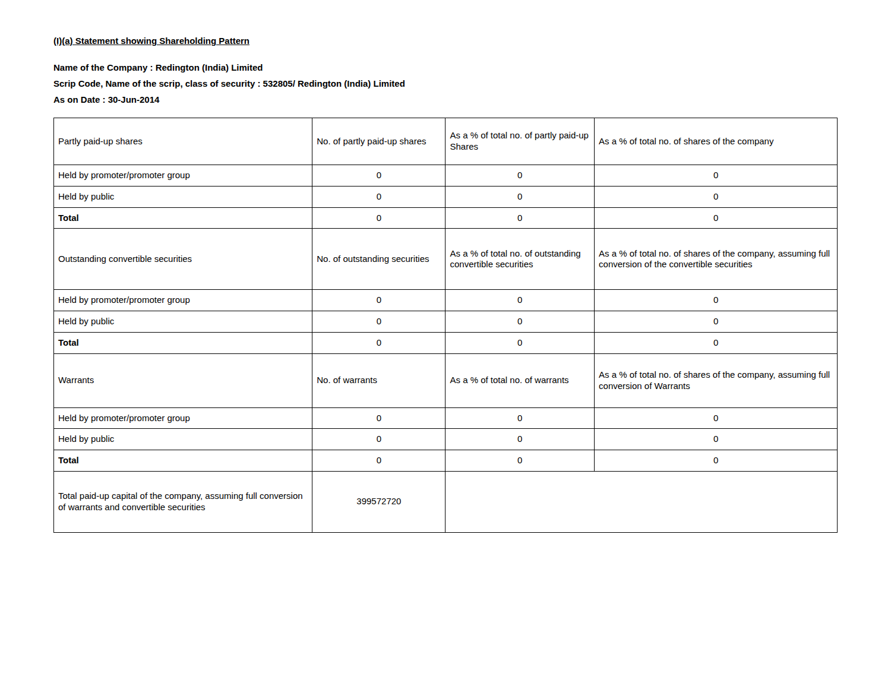(I)(a) Statement showing Shareholding Pattern
Name of the Company : Redington (India) Limited
Scrip Code, Name of the scrip, class of security : 532805/ Redington (India) Limited
As on Date : 30-Jun-2014
| Partly paid-up shares | No. of partly paid-up shares | As a % of total no. of partly paid-up Shares | As a % of total no. of shares of the company |
| Held by promoter/promoter group | 0 | 0 | 0 |
| Held by public | 0 | 0 | 0 |
| Total | 0 | 0 | 0 |
| Outstanding convertible securities | No. of outstanding securities | As a % of total no. of outstanding convertible securities | As a % of total no. of shares of the company, assuming full conversion of the convertible securities |
| Held by promoter/promoter group | 0 | 0 | 0 |
| Held by public | 0 | 0 | 0 |
| Total | 0 | 0 | 0 |
| Warrants | No. of warrants | As a % of total no. of warrants | As a % of total no. of shares of the company, assuming full conversion of Warrants |
| Held by promoter/promoter group | 0 | 0 | 0 |
| Held by public | 0 | 0 | 0 |
| Total | 0 | 0 | 0 |
| Total paid-up capital of the company, assuming full conversion of warrants and convertible securities | 399572720 | |